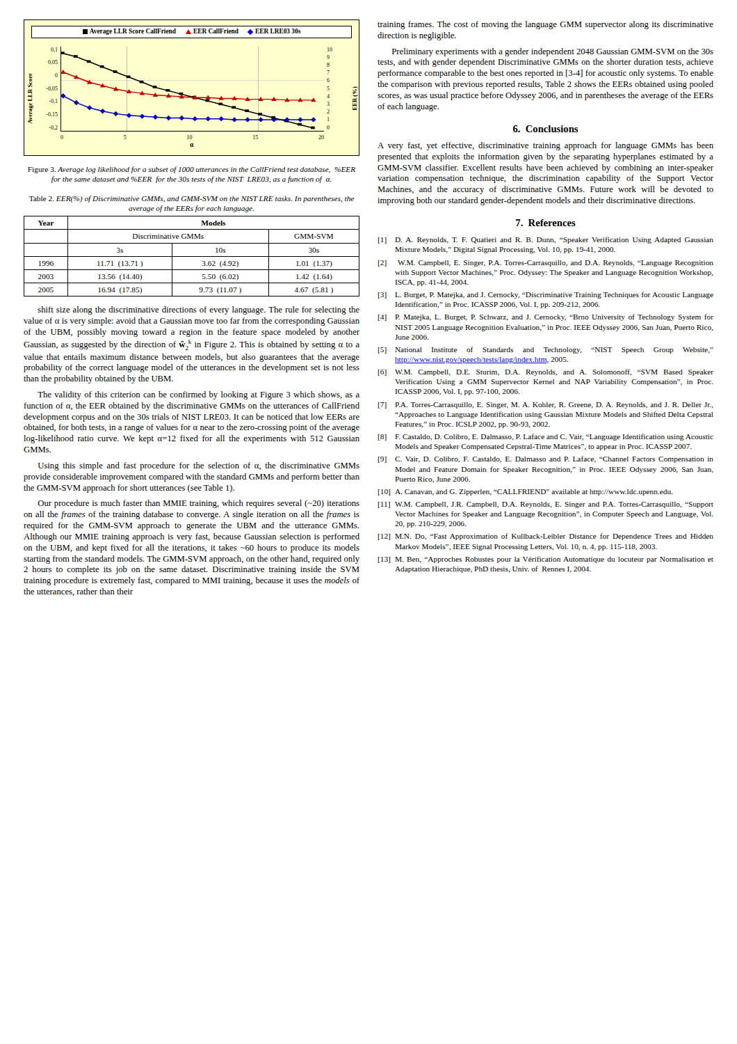Average LLR Score CallFriend EER CallFriend EER LRE03 30s
Average LLR Score
0,1
0,05
0
-0,05
-0,1
-0,15
-0,2
10
9
8
7
6
5
4
3
2
1
0
EER (%)
0
5
10
15
20
α
Figure 3. Average log likelihood for a subset of 1000 utterances in the CallFriend test database, %EER for the same dataset and %EER for the 30s tests of the NIST LRE03, as a function of α.
Table 2. EER(%) of Discriminative GMMs, and GMM-SVM on the NIST LRE tasks. In parentheses, the average of the EERs for each language.
| Year | Models |
| --- | --- |
| | Discriminative GMMs | GMM-SVM |
| | 3s | 10s | 30s |
| 1996 | 11.71 (13.71 ) | 3.62 (4.92) | 1.01 (1.37) |
| 2003 | 13.56 (14.40) | 5.50 (6.02) | 1.42 (1.64) |
| 2005 | 16.94 (17.85) | 9.73 (11.07 ) | 4.67 (5.81 ) |
shift size along the discriminative directions of every language. The rule for selecting the value of α is very simple: avoid that a Gaussian move too far from the corresponding Gaussian of the UBM, possibly moving toward a region in the feature space modeled by another Gaussian, as suggested by the direction of ŵ2k in Figure 2. This is obtained by setting α to a value that entails maximum distance between models, but also guarantees that the average probability of the correct language model of the utterances in the development set is not less than the probability obtained by the UBM.
The validity of this criterion can be confirmed by looking at Figure 3 which shows, as a function of α, the EER obtained by the discriminative GMMs on the utterances of CallFriend development corpus and on the 30s trials of NIST LRE03. It can be noticed that low EERs are obtained, for both tests, in a range of values for α near to the zero-crossing point of the average log-likelihood ratio curve. We kept α=12 fixed for all the experiments with 512 Gaussian GMMs.
Using this simple and fast procedure for the selection of α, the discriminative GMMs provide considerable improvement compared with the standard GMMs and perform better than the GMM-SVM approach for short utterances (see Table 1).
Our procedure is much faster than MMIE training, which requires several (~20) iterations on all the frames of the training database to converge. A single iteration on all the frames is required for the GMM-SVM approach to generate the UBM and the utterance GMMs. Although our MMIE training approach is very fast, because Gaussian selection is performed on the UBM, and kept fixed for all the iterations, it takes ~60 hours to produce its models starting from the standard models. The GMM-SVM approach, on the other hand, required only 2 hours to complete its job on the same dataset. Discriminative training inside the SVM training procedure is extremely fast, compared to MMI training, because it uses the models of the utterances, rather than their
training frames. The cost of moving the language GMM supervector along its discriminative direction is negligible.
Preliminary experiments with a gender independent 2048 Gaussian GMM-SVM on the 30s tests, and with gender dependent Discriminative GMMs on the shorter duration tests, achieve performance comparable to the best ones reported in [3-4] for acoustic only systems. To enable the comparison with previous reported results, Table 2 shows the EERs obtained using pooled scores, as was usual practice before Odyssey 2006, and in parentheses the average of the EERs of each language.
6. Conclusions
A very fast, yet effective, discriminative training approach for language GMMs has been presented that exploits the information given by the separating hyperplanes estimated by a GMM-SVM classifier. Excellent results have been achieved by combining an inter-speaker variation compensation technique, the discrimination capability of the Support Vector Machines, and the accuracy of discriminative GMMs. Future work will be devoted to improving both our standard gender-dependent models and their discriminative directions.
7. References
[1] D. A. Reynolds, T. F. Quatieri and R. B. Dunn, “Speaker Verification Using Adapted Gaussian Mixture Models,” Digital Signal Processing, Vol. 10, pp. 19-41, 2000.
[2] W.M. Campbell, E. Singer, P.A. Torres-Carrasquillo, and D.A. Reynolds, “Language Recognition with Support Vector Machines,” Proc. Odyssey: The Speaker and Language Recognition Workshop, ISCA, pp. 41-44, 2004.
[3] L. Burget, P. Matejka, and J. Cernocky, “Discriminative Training Techniques for Acoustic Language Identification,” in Proc. ICASSP 2006, Vol. I, pp. 209-212, 2006.
[4] P. Matejka, L. Burget, P. Schwarz, and J. Cernocky, “Brno University of Technology System for NIST 2005 Language Recognition Evaluation,” in Proc. IEEE Odyssey 2006, San Juan, Puerto Rico, June 2006.
[5] National Institute of Standards and Technology, “NIST Speech Group Website,” http://www.nist.gov/speech/tests/lang/index.htm, 2005.
[6] W.M. Campbell, D.E. Sturim, D.A. Reynolds, and A. Solomonoff, “SVM Based Speaker Verification Using a GMM Supervector Kernel and NAP Variability Compensation”, in Proc. ICASSP 2006, Vol. I, pp. 97-100, 2006.
[7] P.A. Torres-Carrasquillo, E. Singer, M. A. Kohler, R. Greene, D. A. Reynolds, and J. R. Deller Jr., “Approaches to Language Identification using Gaussian Mixture Models and Shifted Delta Cepstral Features,” in Proc. ICSLP 2002, pp. 90-93, 2002.
[8] F. Castaldo, D. Colibro, E. Dalmasso, P. Laface and C. Vair, “Language Identification using Acoustic Models and Speaker Compensated Cepstral-Time Matrices”, to appear in Proc. ICASSP 2007.
[9] C. Vair, D. Colibro, F. Castaldo, E. Dalmasso and P. Laface, “Channel Factors Compensation in Model and Feature Domain for Speaker Recognition,” in Proc. IEEE Odyssey 2006, San Juan, Puerto Rico, June 2006.
[10] A. Canavan, and G. Zipperlen, “CALLFRIEND” available at http://www.ldc.upenn.edu.
[11] W.M. Campbell, J.R. Campbell, D.A. Reynolds, E. Singer and P.A. Torres-Carrasquillo, “Support Vector Machines for Speaker and Language Recognition”, in Computer Speech and Language, Vol. 20, pp. 210-229, 2006.
[12] M.N. Do, “Fast Approximation of Kullback-Leibler Distance for Dependence Trees and Hidden Markov Models”, IEEE Signal Processing Letters, Vol. 10, n. 4, pp. 115-118, 2003.
[13] M. Ben, “Approches Robustes pour la Vérification Automatique du locuteur par Normalisation et Adaptation Hierachique, PhD thesis, Univ. of Rennes I, 2004.